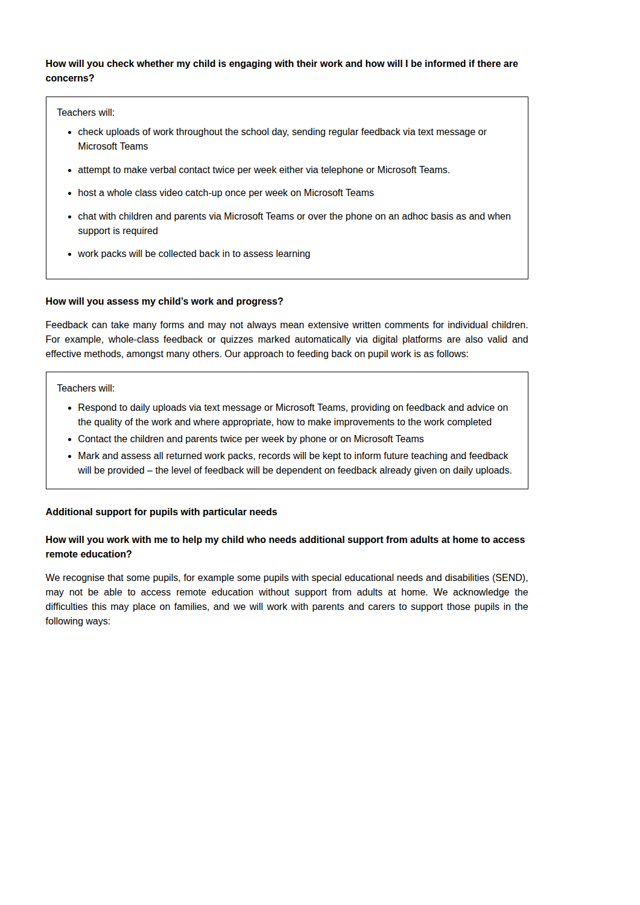How will you check whether my child is engaging with their work and how will I be informed if there are concerns?
Teachers will:
check uploads of work throughout the school day, sending regular feedback via text message or Microsoft Teams
attempt to make verbal contact twice per week either via telephone or Microsoft Teams.
host a whole class video catch-up once per week on Microsoft Teams
chat with children and parents via Microsoft Teams or over the phone on an adhoc basis as and when support is required
work packs will be collected back in to assess learning
How will you assess my child’s work and progress?
Feedback can take many forms and may not always mean extensive written comments for individual children. For example, whole-class feedback or quizzes marked automatically via digital platforms are also valid and effective methods, amongst many others. Our approach to feeding back on pupil work is as follows:
Teachers will:
Respond to daily uploads via text message or Microsoft Teams, providing on feedback and advice on the quality of the work and where appropriate, how to make improvements to the work completed
Contact the children and parents twice per week by phone or on Microsoft Teams
Mark and assess all returned work packs, records will be kept to inform future teaching and feedback will be provided – the level of feedback will be dependent on feedback already given on daily uploads.
Additional support for pupils with particular needs
How will you work with me to help my child who needs additional support from adults at home to access remote education?
We recognise that some pupils, for example some pupils with special educational needs and disabilities (SEND), may not be able to access remote education without support from adults at home. We acknowledge the difficulties this may place on families, and we will work with parents and carers to support those pupils in the following ways: